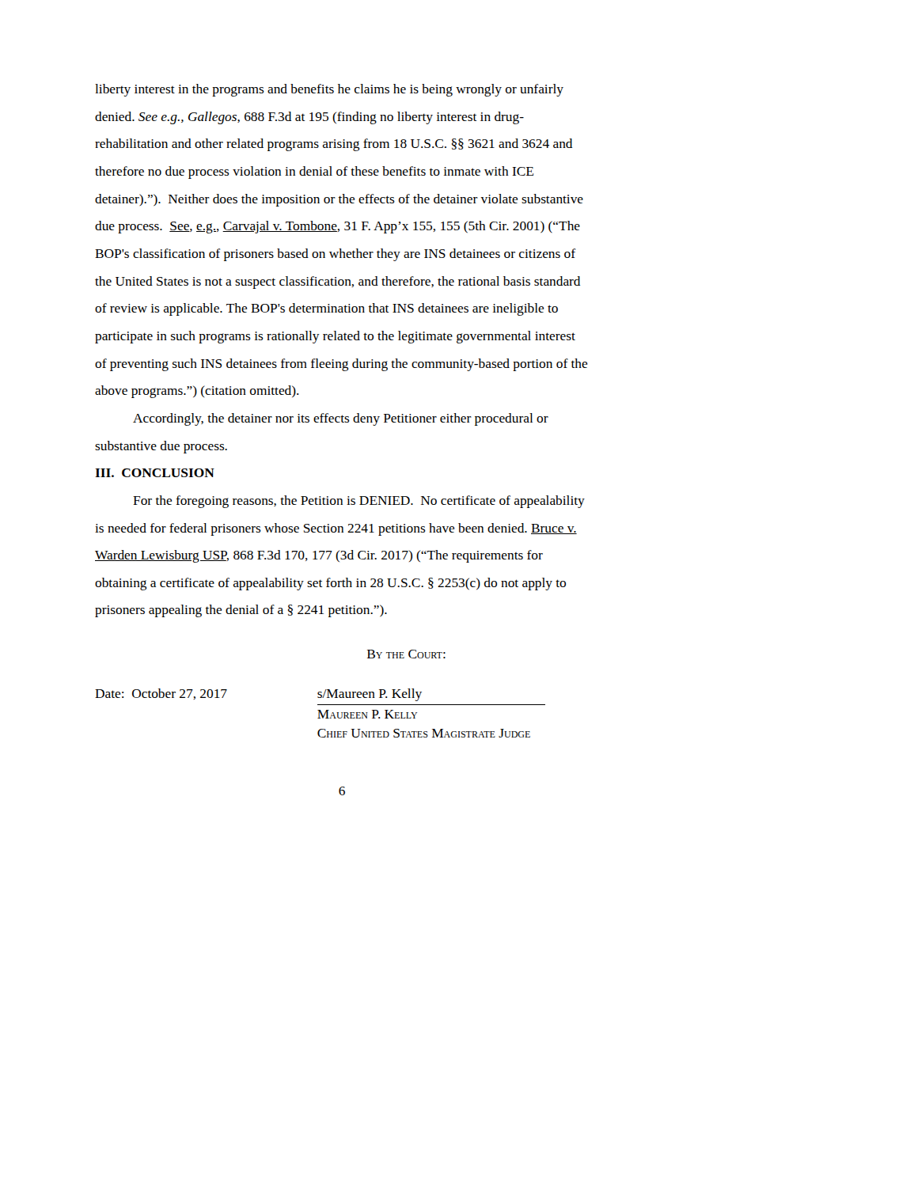liberty interest in the programs and benefits he claims he is being wrongly or unfairly denied. See e.g., Gallegos, 688 F.3d at 195 (finding no liberty interest in drug-rehabilitation and other related programs arising from 18 U.S.C. §§ 3621 and 3624 and therefore no due process violation in denial of these benefits to inmate with ICE detainer).”). Neither does the imposition or the effects of the detainer violate substantive due process. See, e.g., Carvajal v. Tombone, 31 F. App’x 155, 155 (5th Cir. 2001) (“The BOP's classification of prisoners based on whether they are INS detainees or citizens of the United States is not a suspect classification, and therefore, the rational basis standard of review is applicable. The BOP's determination that INS detainees are ineligible to participate in such programs is rationally related to the legitimate governmental interest of preventing such INS detainees from fleeing during the community-based portion of the above programs.”) (citation omitted).
Accordingly, the detainer nor its effects deny Petitioner either procedural or substantive due process.
III. CONCLUSION
For the foregoing reasons, the Petition is DENIED. No certificate of appealability is needed for federal prisoners whose Section 2241 petitions have been denied. Bruce v. Warden Lewisburg USP, 868 F.3d 170, 177 (3d Cir. 2017) (“The requirements for obtaining a certificate of appealability set forth in 28 U.S.C. § 2253(c) do not apply to prisoners appealing the denial of a § 2241 petition.”).
By the Court:
Date: October 27, 2017
s/Maureen P. Kelly
Maureen P. Kelly
Chief United States Magistrate Judge
6